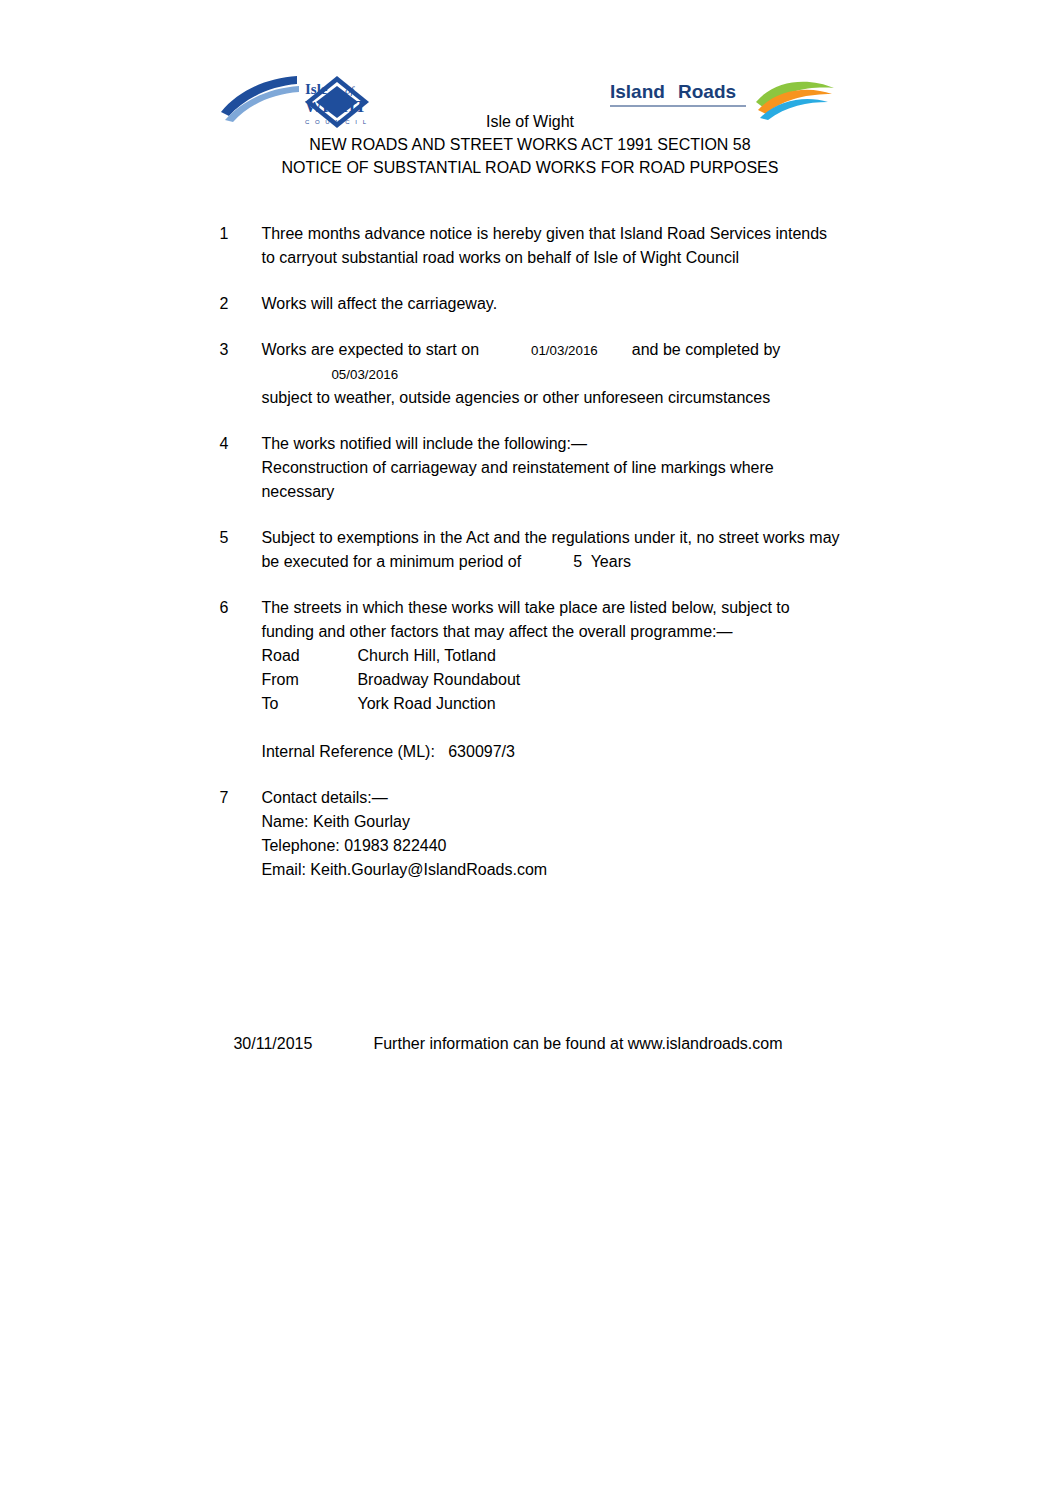Isle of WIGHT C O U N C I L
Island Roads
Isle of Wight
NEW ROADS AND STREET WORKS ACT 1991 SECTION 58
NOTICE OF SUBSTANTIAL ROAD WORKS FOR ROAD PURPOSES
1
Three months advance notice is hereby given that Island Road Services intends to carryout substantial road works on behalf of Isle of Wight Council
2
Works will affect the carriageway.
3
Works are expected to start on 01/03/2016 and be completed by 05/03/2016
subject to weather, outside agencies or other unforeseen circumstances
4
The works notified will include the following:—
Reconstruction of carriageway and reinstatement of line markings where necessary
5
Subject to exemptions in the Act and the regulations under it, no street works may
be executed for a minimum period of 5 Years
6
The streets in which these works will take place are listed below, subject to funding and other factors that may affect the overall programme:—
Road
Church Hill, Totland
From
Broadway Roundabout
To
York Road Junction
Internal Reference (ML): 630097/3
7
Contact details:—
Name: Keith Gourlay
Telephone: 01983 822440
Email: Keith.Gourlay@IslandRoads.com
30/11/2015 Further information can be found at www.islandroads.com